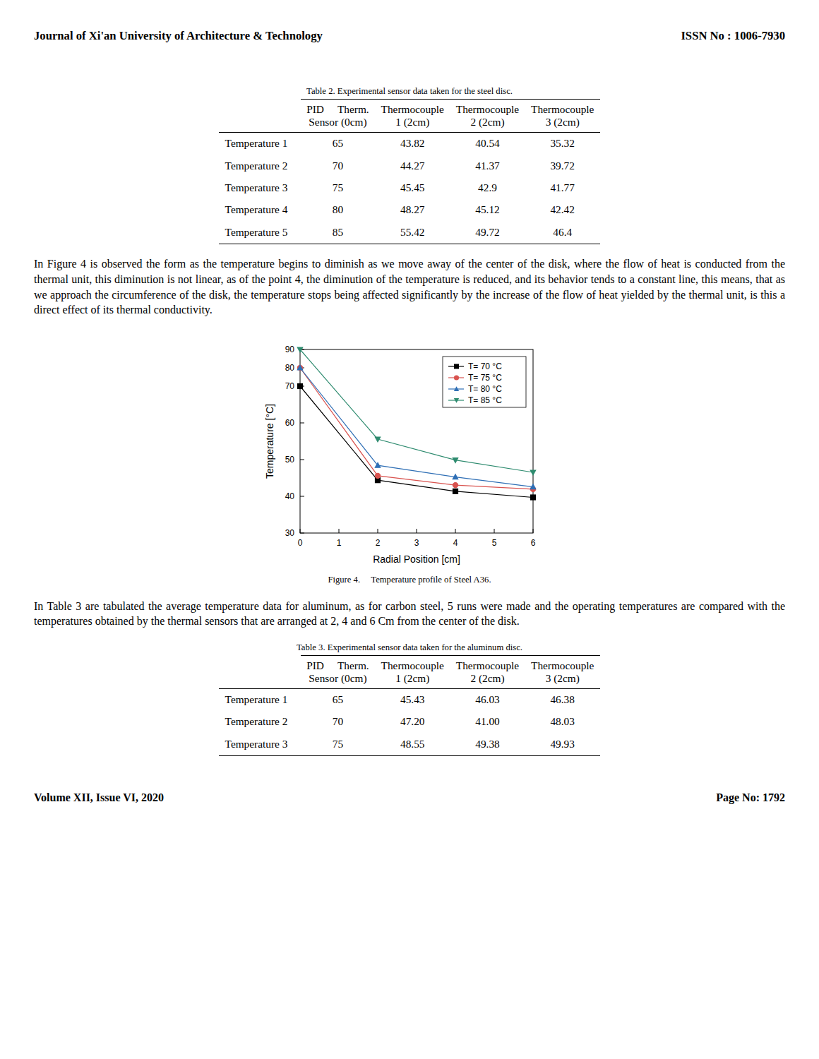Journal of Xi'an University of Architecture & Technology ISSN No : 1006-7930
Table 2. Experimental sensor data taken for the steel disc.
| | PID Therm. Sensor (0cm) | Thermocouple 1 (2cm) | Thermocouple 2 (2cm) | Thermocouple 3 (2cm) |
| --- | --- | --- | --- | --- |
| Temperature 1 | 65 | 43.82 | 40.54 | 35.32 |
| Temperature 2 | 70 | 44.27 | 41.37 | 39.72 |
| Temperature 3 | 75 | 45.45 | 42.9 | 41.77 |
| Temperature 4 | 80 | 48.27 | 45.12 | 42.42 |
| Temperature 5 | 85 | 55.42 | 49.72 | 46.4 |
In Figure 4 is observed the form as the temperature begins to diminish as we move away of the center of the disk, where the flow of heat is conducted from the thermal unit, this diminution is not linear, as of the point 4, the diminution of the temperature is reduced, and its behavior tends to a constant line, this means, that as we approach the circumference of the disk, the temperature stops being affected significantly by the increase of the flow of heat yielded by the thermal unit, is this a direct effect of its thermal conductivity.
30 40 50 60 70 80 90 0 1 2 3 4 5 6 Radial Position [cm] Temperature [°C] T= 70 °C T= 75 °C T= 80 °C T= 85 °C
Figure 4. Temperature profile of Steel A36.
In Table 3 are tabulated the average temperature data for aluminum, as for carbon steel, 5 runs were made and the operating temperatures are compared with the temperatures obtained by the thermal sensors that are arranged at 2, 4 and 6 Cm from the center of the disk.
Table 3. Experimental sensor data taken for the aluminum disc.
| | PID Therm. Sensor (0cm) | Thermocouple 1 (2cm) | Thermocouple 2 (2cm) | Thermocouple 3 (2cm) |
| --- | --- | --- | --- | --- |
| Temperature 1 | 65 | 45.43 | 46.03 | 46.38 |
| Temperature 2 | 70 | 47.20 | 41.00 | 48.03 |
| Temperature 3 | 75 | 48.55 | 49.38 | 49.93 |
Volume XII, Issue VI, 2020 Page No: 1792